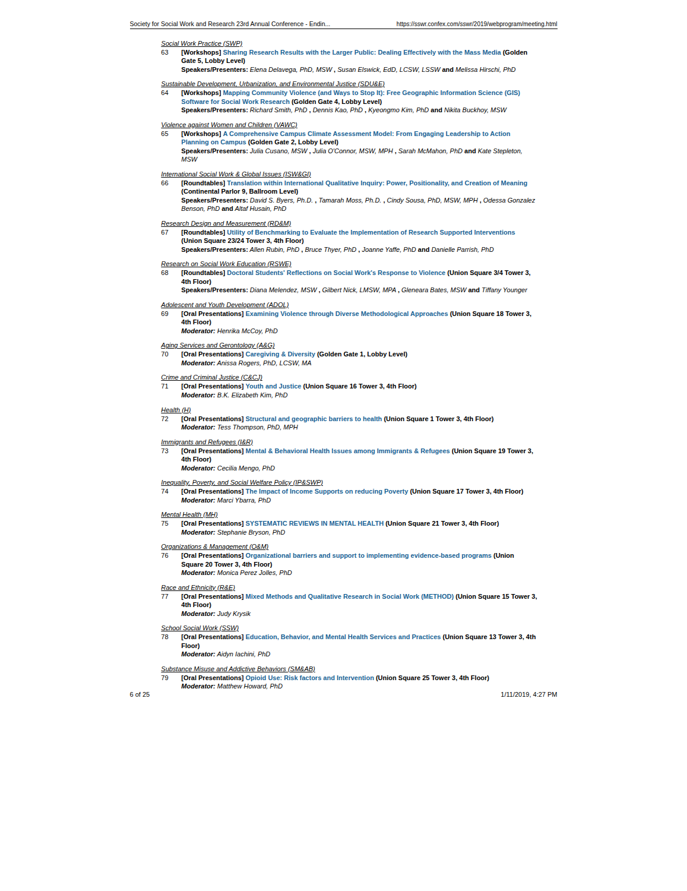Society for Social Work and Research 23rd Annual Conference - Endin...
https://sswr.confex.com/sswr/2019/webprogram/meeting.html
Social Work Practice (SWP)
63
[Workshops] Sharing Research Results with the Larger Public: Dealing Effectively with the Mass Media (Golden Gate 5, Lobby Level)
Speakers/Presenters: Elena Delavega, PhD, MSW , Susan Elswick, EdD, LCSW, LSSW and Melissa Hirschi, PhD
Sustainable Development, Urbanization, and Environmental Justice (SDU&E)
64
[Workshops] Mapping Community Violence (and Ways to Stop It): Free Geographic Information Science (GIS) Software for Social Work Research (Golden Gate 4, Lobby Level)
Speakers/Presenters: Richard Smith, PhD , Dennis Kao, PhD , Kyeongmo Kim, PhD and Nikita Buckhoy, MSW
Violence against Women and Children (VAWC)
65
[Workshops] A Comprehensive Campus Climate Assessment Model: From Engaging Leadership to Action Planning on Campus (Golden Gate 2, Lobby Level)
Speakers/Presenters: Julia Cusano, MSW , Julia O'Connor, MSW, MPH , Sarah McMahon, PhD and Kate Stepleton, MSW
International Social Work & Global Issues (ISW&GI)
66
[Roundtables] Translation within International Qualitative Inquiry: Power, Positionality, and Creation of Meaning (Continental Parlor 9, Ballroom Level)
Speakers/Presenters: David S. Byers, Ph.D. , Tamarah Moss, Ph.D. , Cindy Sousa, PhD, MSW, MPH , Odessa Gonzalez Benson, PhD and Altaf Husain, PhD
Research Design and Measurement (RD&M)
67
[Roundtables] Utility of Benchmarking to Evaluate the Implementation of Research Supported Interventions (Union Square 23/24 Tower 3, 4th Floor)
Speakers/Presenters: Allen Rubin, PhD , Bruce Thyer, PhD , Joanne Yaffe, PhD and Danielle Parrish, PhD
Research on Social Work Education (RSWE)
68
[Roundtables] Doctoral Students' Reflections on Social Work's Response to Violence (Union Square 3/4 Tower 3, 4th Floor)
Speakers/Presenters: Diana Melendez, MSW , Gilbert Nick, LMSW, MPA , Gleneara Bates, MSW and Tiffany Younger
Adolescent and Youth Development (ADOL)
69
[Oral Presentations] Examining Violence through Diverse Methodological Approaches (Union Square 18 Tower 3, 4th Floor)
Moderator: Henrika McCoy, PhD
Aging Services and Gerontology (A&G)
70
[Oral Presentations] Caregiving & Diversity (Golden Gate 1, Lobby Level)
Moderator: Anissa Rogers, PhD, LCSW, MA
Crime and Criminal Justice (C&CJ)
71
[Oral Presentations] Youth and Justice (Union Square 16 Tower 3, 4th Floor)
Moderator: B.K. Elizabeth Kim, PhD
Health (H)
72
[Oral Presentations] Structural and geographic barriers to health (Union Square 1 Tower 3, 4th Floor)
Moderator: Tess Thompson, PhD, MPH
Immigrants and Refugees (I&R)
73
[Oral Presentations] Mental & Behavioral Health Issues among Immigrants & Refugees (Union Square 19 Tower 3, 4th Floor)
Moderator: Cecilia Mengo, PhD
Inequality, Poverty, and Social Welfare Policy (IP&SWP)
74
[Oral Presentations] The Impact of Income Supports on reducing Poverty (Union Square 17 Tower 3, 4th Floor)
Moderator: Marci Ybarra, PhD
Mental Health (MH)
75
[Oral Presentations] SYSTEMATIC REVIEWS IN MENTAL HEALTH (Union Square 21 Tower 3, 4th Floor)
Moderator: Stephanie Bryson, PhD
Organizations & Management (O&M)
76
[Oral Presentations] Organizational barriers and support to implementing evidence-based programs (Union Square 20 Tower 3, 4th Floor)
Moderator: Monica Perez Jolles, PhD
Race and Ethnicity (R&E)
77
[Oral Presentations] Mixed Methods and Qualitative Research in Social Work (METHOD) (Union Square 15 Tower 3, 4th Floor)
Moderator: Judy Krysik
School Social Work (SSW)
78
[Oral Presentations] Education, Behavior, and Mental Health Services and Practices (Union Square 13 Tower 3, 4th Floor)
Moderator: Aidyn Iachini, PhD
Substance Misuse and Addictive Behaviors (SM&AB)
79
[Oral Presentations] Opioid Use: Risk factors and Intervention (Union Square 25 Tower 3, 4th Floor)
Moderator: Matthew Howard, PhD
6 of 25
1/11/2019, 4:27 PM